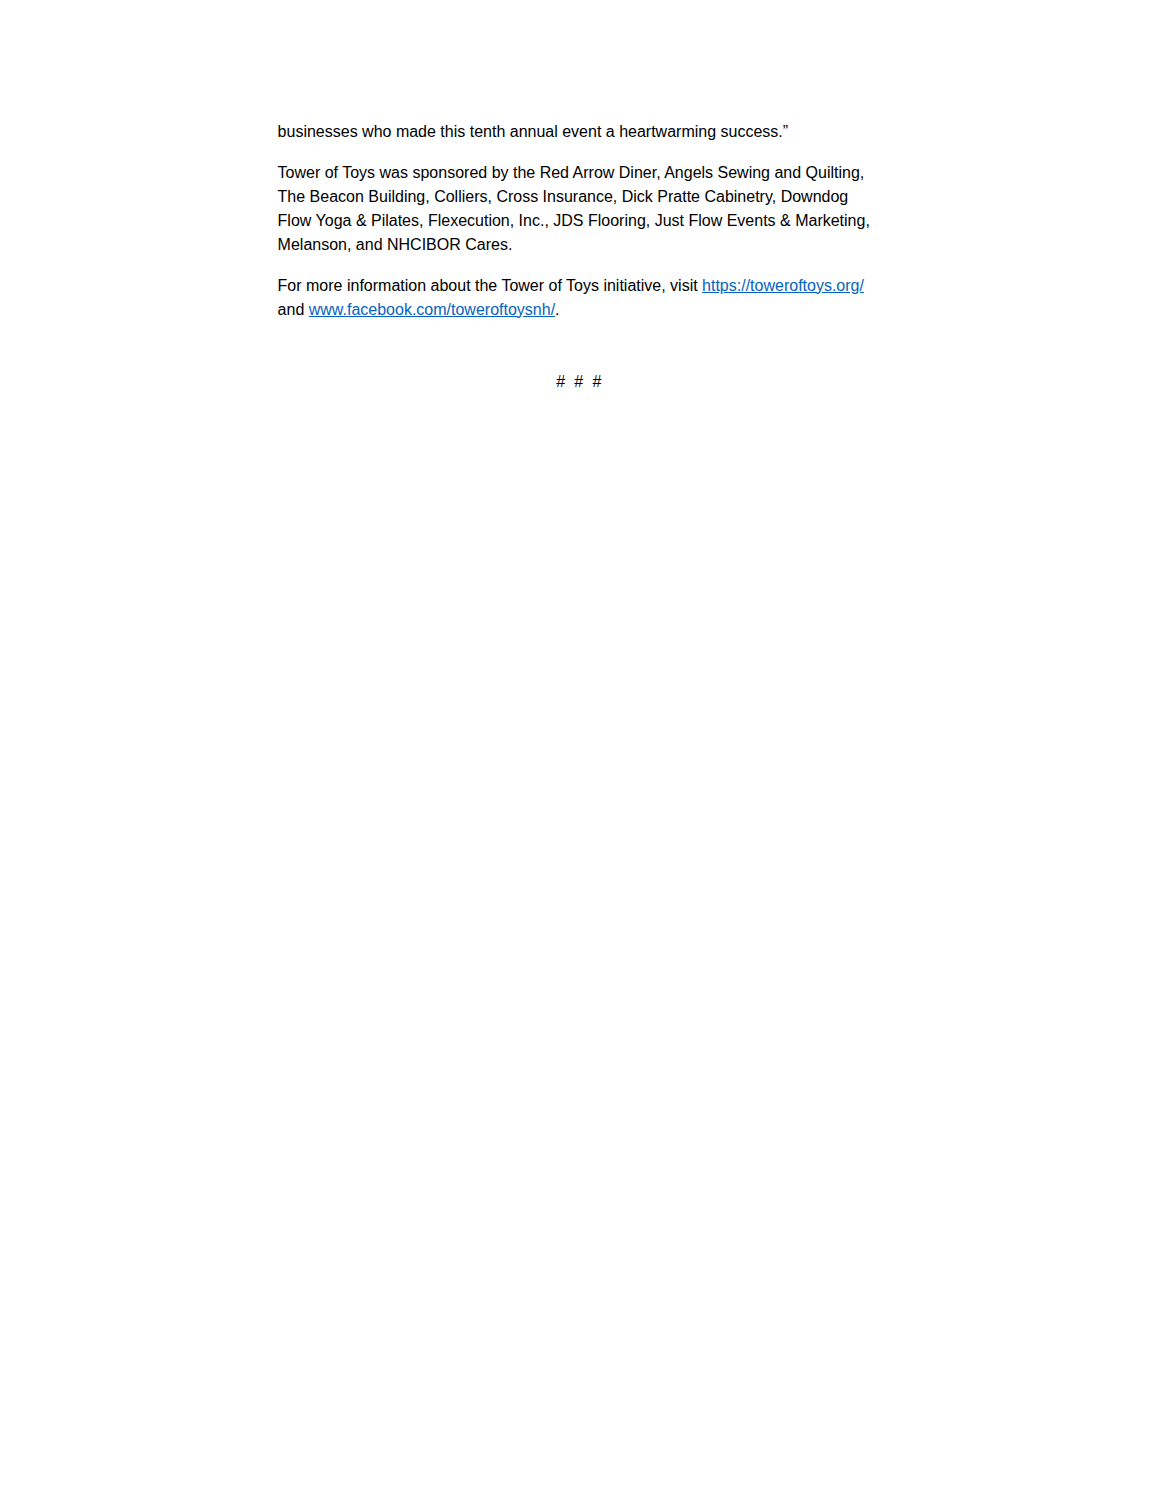businesses who made this tenth annual event a heartwarming success.”
Tower of Toys was sponsored by the Red Arrow Diner, Angels Sewing and Quilting, The Beacon Building, Colliers, Cross Insurance, Dick Pratte Cabinetry, Downdog Flow Yoga & Pilates, Flexecution, Inc., JDS Flooring, Just Flow Events & Marketing, Melanson, and NHCIBOR Cares.
For more information about the Tower of Toys initiative, visit https://toweroftoys.org/ and www.facebook.com/toweroftoysnh/.
# # #